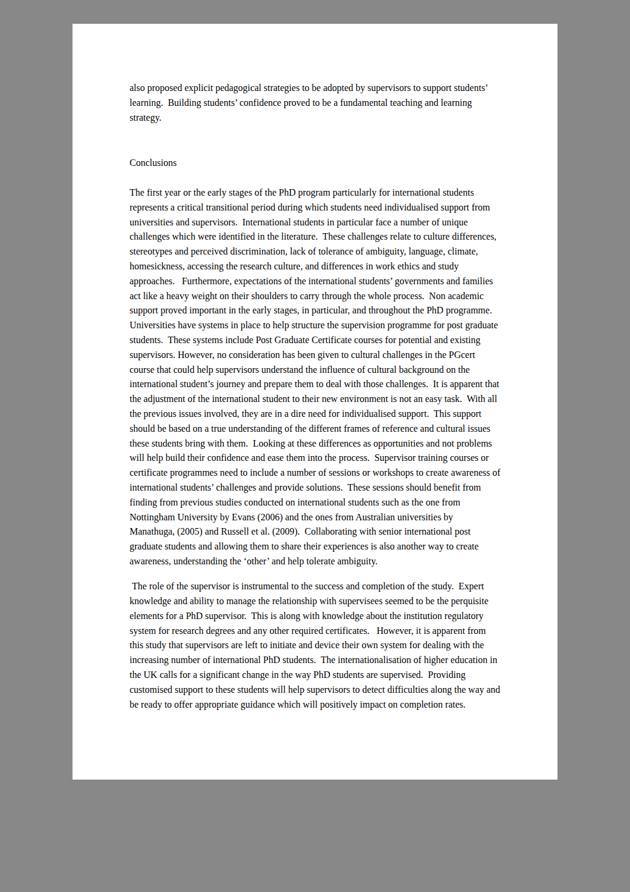also proposed explicit pedagogical strategies to be adopted by supervisors to support students’ learning. Building students’ confidence proved to be a fundamental teaching and learning strategy.
Conclusions
The first year or the early stages of the PhD program particularly for international students represents a critical transitional period during which students need individualised support from universities and supervisors. International students in particular face a number of unique challenges which were identified in the literature. These challenges relate to culture differences, stereotypes and perceived discrimination, lack of tolerance of ambiguity, language, climate, homesickness, accessing the research culture, and differences in work ethics and study approaches. Furthermore, expectations of the international students’ governments and families act like a heavy weight on their shoulders to carry through the whole process. Non academic support proved important in the early stages, in particular, and throughout the PhD programme. Universities have systems in place to help structure the supervision programme for post graduate students. These systems include Post Graduate Certificate courses for potential and existing supervisors. However, no consideration has been given to cultural challenges in the PGcert course that could help supervisors understand the influence of cultural background on the international student’s journey and prepare them to deal with those challenges. It is apparent that the adjustment of the international student to their new environment is not an easy task. With all the previous issues involved, they are in a dire need for individualised support. This support should be based on a true understanding of the different frames of reference and cultural issues these students bring with them. Looking at these differences as opportunities and not problems will help build their confidence and ease them into the process. Supervisor training courses or certificate programmes need to include a number of sessions or workshops to create awareness of international students’ challenges and provide solutions. These sessions should benefit from finding from previous studies conducted on international students such as the one from Nottingham University by Evans (2006) and the ones from Australian universities by Manathuga, (2005) and Russell et al. (2009). Collaborating with senior international post graduate students and allowing them to share their experiences is also another way to create awareness, understanding the ‘other’ and help tolerate ambiguity.
The role of the supervisor is instrumental to the success and completion of the study. Expert knowledge and ability to manage the relationship with supervisees seemed to be the perquisite elements for a PhD supervisor. This is along with knowledge about the institution regulatory system for research degrees and any other required certificates. However, it is apparent from this study that supervisors are left to initiate and device their own system for dealing with the increasing number of international PhD students. The internationalisation of higher education in the UK calls for a significant change in the way PhD students are supervised. Providing customised support to these students will help supervisors to detect difficulties along the way and be ready to offer appropriate guidance which will positively impact on completion rates.